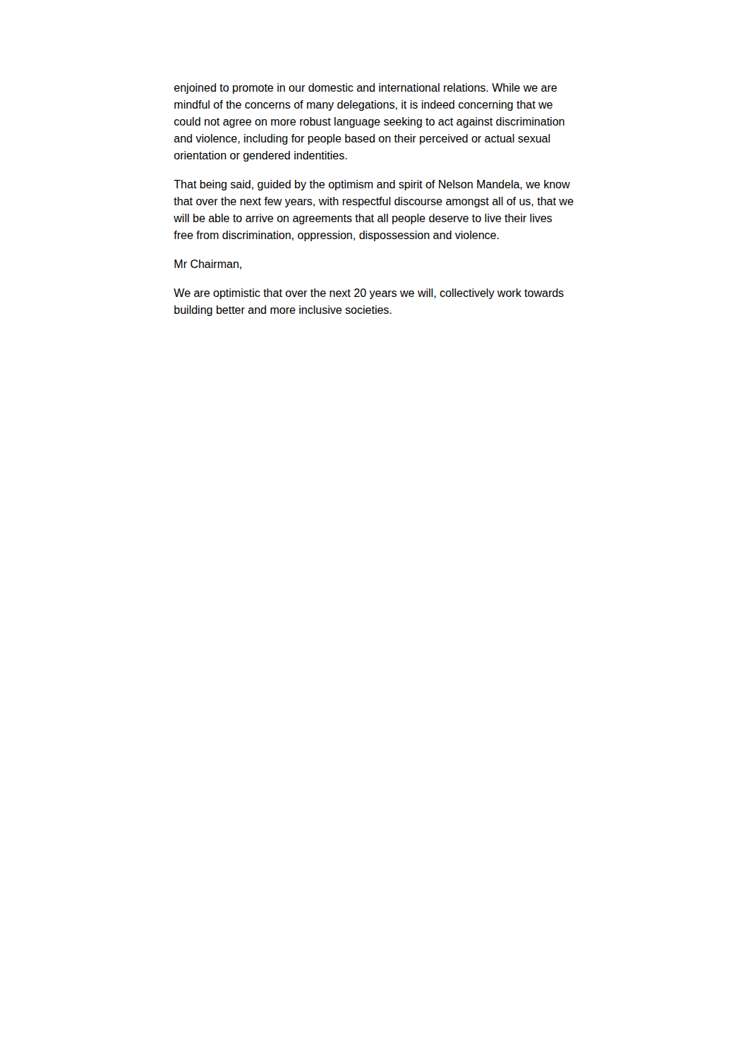enjoined to promote in our domestic and international relations. While we are mindful of the concerns of many delegations, it is indeed concerning that we could not agree on more robust language seeking to act against discrimination and violence, including for people based on their perceived or actual sexual orientation or gendered indentities.
That being said, guided by the optimism and spirit of Nelson Mandela, we know that over the next few years, with respectful discourse amongst all of us, that we will be able to arrive on agreements that all people deserve to live their lives free from discrimination, oppression, dispossession and violence.
Mr Chairman,
We are optimistic that over the next 20 years we will, collectively work towards building better and more inclusive societies.